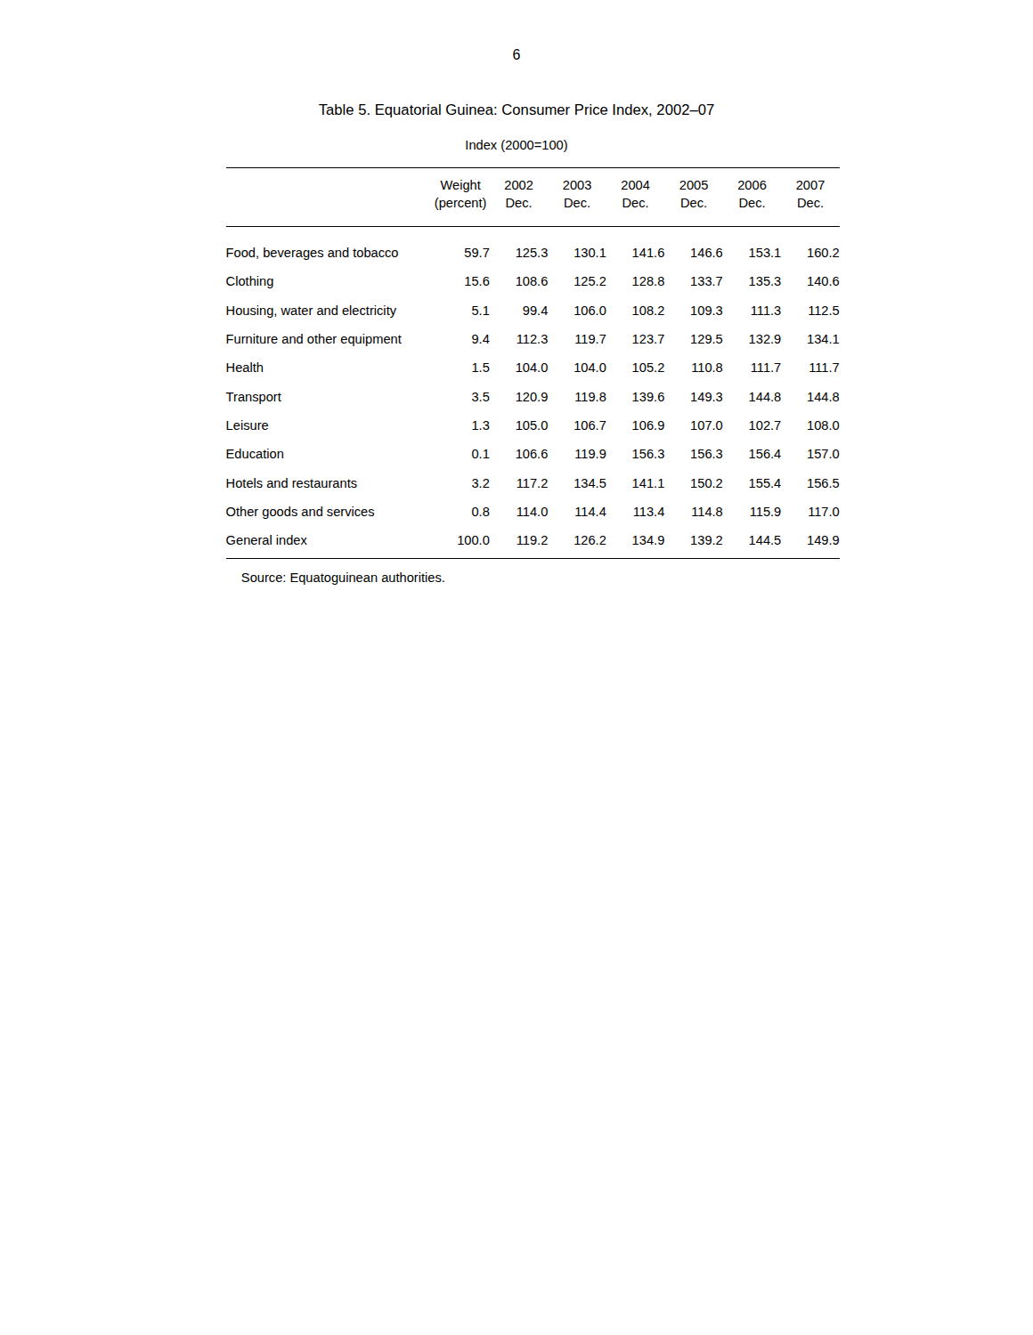6
Table 5. Equatorial Guinea: Consumer Price Index, 2002–07
Index (2000=100)
| | Weight (percent) | 2002 Dec. | 2003 Dec. | 2004 Dec. | 2005 Dec. | 2006 Dec. | 2007 Dec. |
| --- | --- | --- | --- | --- | --- | --- | --- |
| Food, beverages and tobacco | 59.7 | 125.3 | 130.1 | 141.6 | 146.6 | 153.1 | 160.2 |
| Clothing | 15.6 | 108.6 | 125.2 | 128.8 | 133.7 | 135.3 | 140.6 |
| Housing, water and electricity | 5.1 | 99.4 | 106.0 | 108.2 | 109.3 | 111.3 | 112.5 |
| Furniture and other equipment | 9.4 | 112.3 | 119.7 | 123.7 | 129.5 | 132.9 | 134.1 |
| Health | 1.5 | 104.0 | 104.0 | 105.2 | 110.8 | 111.7 | 111.7 |
| Transport | 3.5 | 120.9 | 119.8 | 139.6 | 149.3 | 144.8 | 144.8 |
| Leisure | 1.3 | 105.0 | 106.7 | 106.9 | 107.0 | 102.7 | 108.0 |
| Education | 0.1 | 106.6 | 119.9 | 156.3 | 156.3 | 156.4 | 157.0 |
| Hotels and restaurants | 3.2 | 117.2 | 134.5 | 141.1 | 150.2 | 155.4 | 156.5 |
| Other goods and services | 0.8 | 114.0 | 114.4 | 113.4 | 114.8 | 115.9 | 117.0 |
| General index | 100.0 | 119.2 | 126.2 | 134.9 | 139.2 | 144.5 | 149.9 |
Source: Equatoguinean authorities.